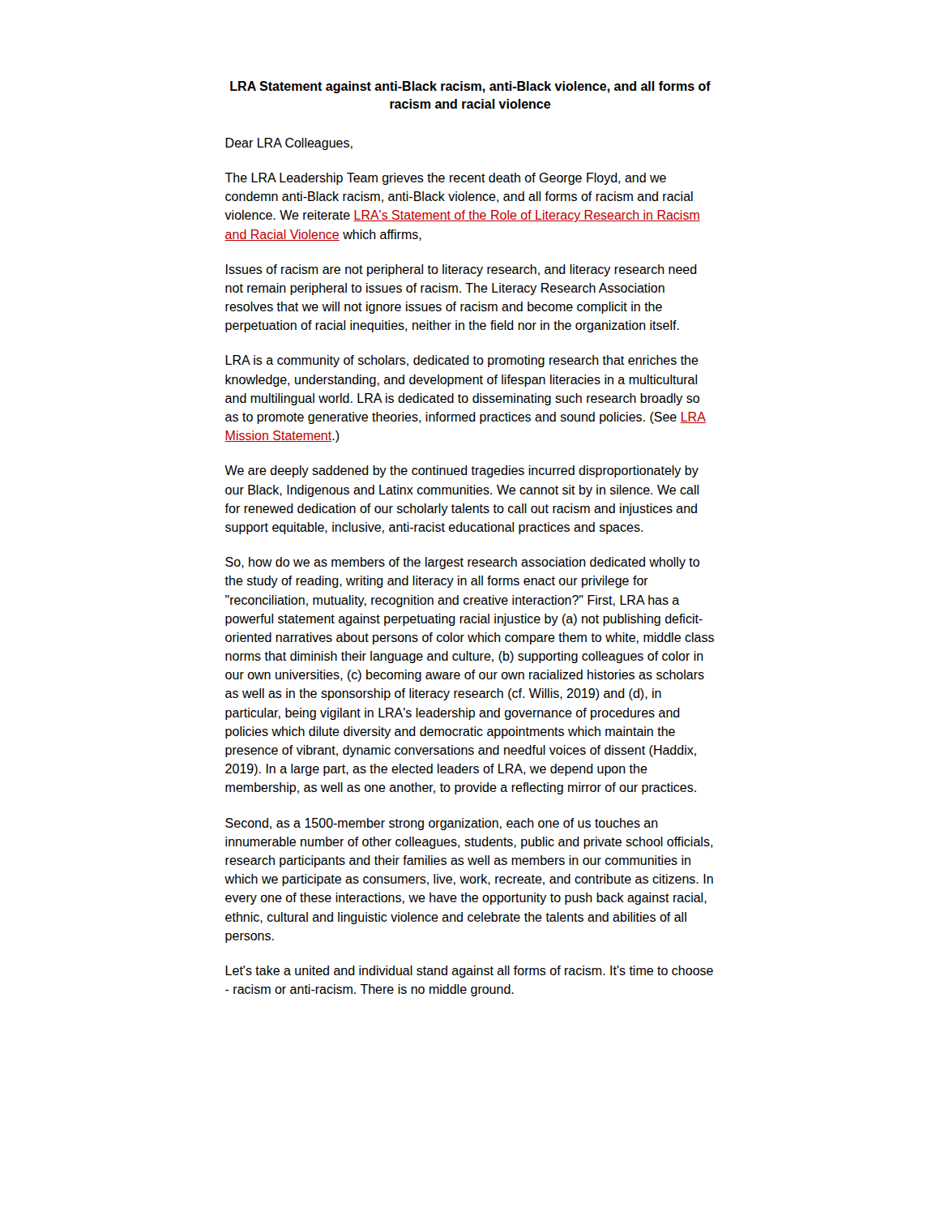LRA Statement against anti-Black racism, anti-Black violence, and all forms of racism and racial violence
Dear LRA Colleagues,
The LRA Leadership Team grieves the recent death of George Floyd, and we condemn anti-Black racism, anti-Black violence, and all forms of racism and racial violence. We reiterate LRA's Statement of the Role of Literacy Research in Racism and Racial Violence which affirms,
Issues of racism are not peripheral to literacy research, and literacy research need not remain peripheral to issues of racism. The Literacy Research Association resolves that we will not ignore issues of racism and become complicit in the perpetuation of racial inequities, neither in the field nor in the organization itself.
LRA is a community of scholars, dedicated to promoting research that enriches the knowledge, understanding, and development of lifespan literacies in a multicultural and multilingual world. LRA is dedicated to disseminating such research broadly so as to promote generative theories, informed practices and sound policies. (See LRA Mission Statement.)
We are deeply saddened by the continued tragedies incurred disproportionately by our Black, Indigenous and Latinx communities. We cannot sit by in silence. We call for renewed dedication of our scholarly talents to call out racism and injustices and support equitable, inclusive, anti-racist educational practices and spaces.
So, how do we as members of the largest research association dedicated wholly to the study of reading, writing and literacy in all forms enact our privilege for "reconciliation, mutuality, recognition and creative interaction?" First, LRA has a powerful statement against perpetuating racial injustice by (a) not publishing deficit-oriented narratives about persons of color which compare them to white, middle class norms that diminish their language and culture, (b) supporting colleagues of color in our own universities, (c) becoming aware of our own racialized histories as scholars as well as in the sponsorship of literacy research (cf. Willis, 2019) and (d), in particular, being vigilant in LRA's leadership and governance of procedures and policies which dilute diversity and democratic appointments which maintain the presence of vibrant, dynamic conversations and needful voices of dissent (Haddix, 2019). In a large part, as the elected leaders of LRA, we depend upon the membership, as well as one another, to provide a reflecting mirror of our practices.
Second, as a 1500-member strong organization, each one of us touches an innumerable number of other colleagues, students, public and private school officials, research participants and their families as well as members in our communities in which we participate as consumers, live, work, recreate, and contribute as citizens. In every one of these interactions, we have the opportunity to push back against racial, ethnic, cultural and linguistic violence and celebrate the talents and abilities of all persons.
Let's take a united and individual stand against all forms of racism. It's time to choose - racism or anti-racism. There is no middle ground.